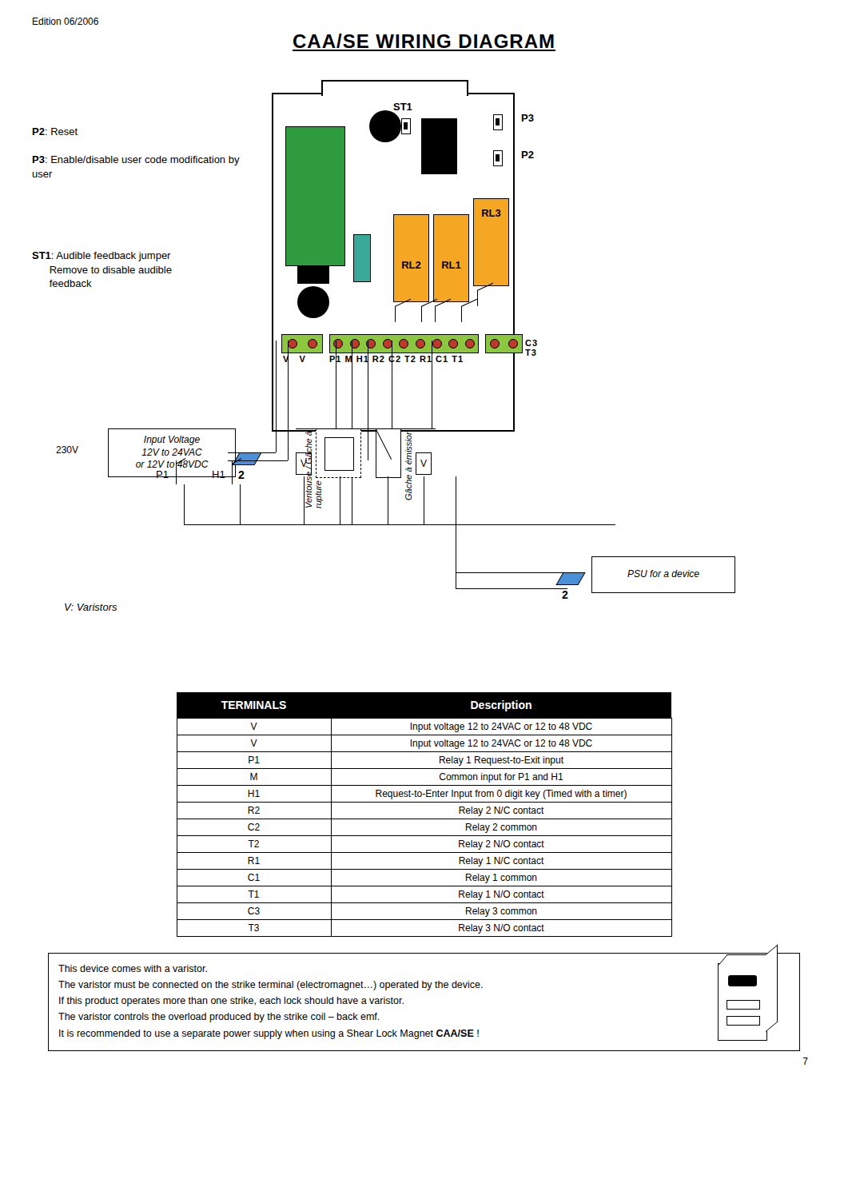Edition 06/2006
CAA/SE WIRING DIAGRAM
P2: Reset
P3: Enable/disable user code modification by user
ST1: Audible feedback jumper
Remove to disable audible
feedback
V: Varistors
RL2
RL1
RL3
ST1
P3
P2
V V
P1 M H1 R2 C2 T2 R1 C1 T1
C3 T3
230V
Input Voltage
12V to 24VAC
or 12V to 48VDC
2
P1
H1
V
V
Ventouse / Gâche à rupture
Gâche à émission
2
PSU for a device
| TERMINALS | Description |
| --- | --- |
| V | Input voltage 12 to 24VAC or 12 to 48 VDC |
| V | Input voltage 12 to 24VAC or 12 to 48 VDC |
| P1 | Relay 1 Request-to-Exit input |
| M | Common input for P1 and H1 |
| H1 | Request-to-Enter Input from 0 digit key (Timed with a timer) |
| R2 | Relay 2 N/C contact |
| C2 | Relay 2 common |
| T2 | Relay 2 N/O contact |
| R1 | Relay 1 N/C contact |
| C1 | Relay 1 common |
| T1 | Relay 1 N/O contact |
| C3 | Relay 3 common |
| T3 | Relay 3 N/O contact |
This device comes with a varistor.
The varistor must be connected on the strike terminal (electromagnet…) operated by the device.
If this product operates more than one strike, each lock should have a varistor.
The varistor controls the overload produced by the strike coil – back emf.
It is recommended to use a separate power supply when using a Shear Lock Magnet CAA/SE !
7